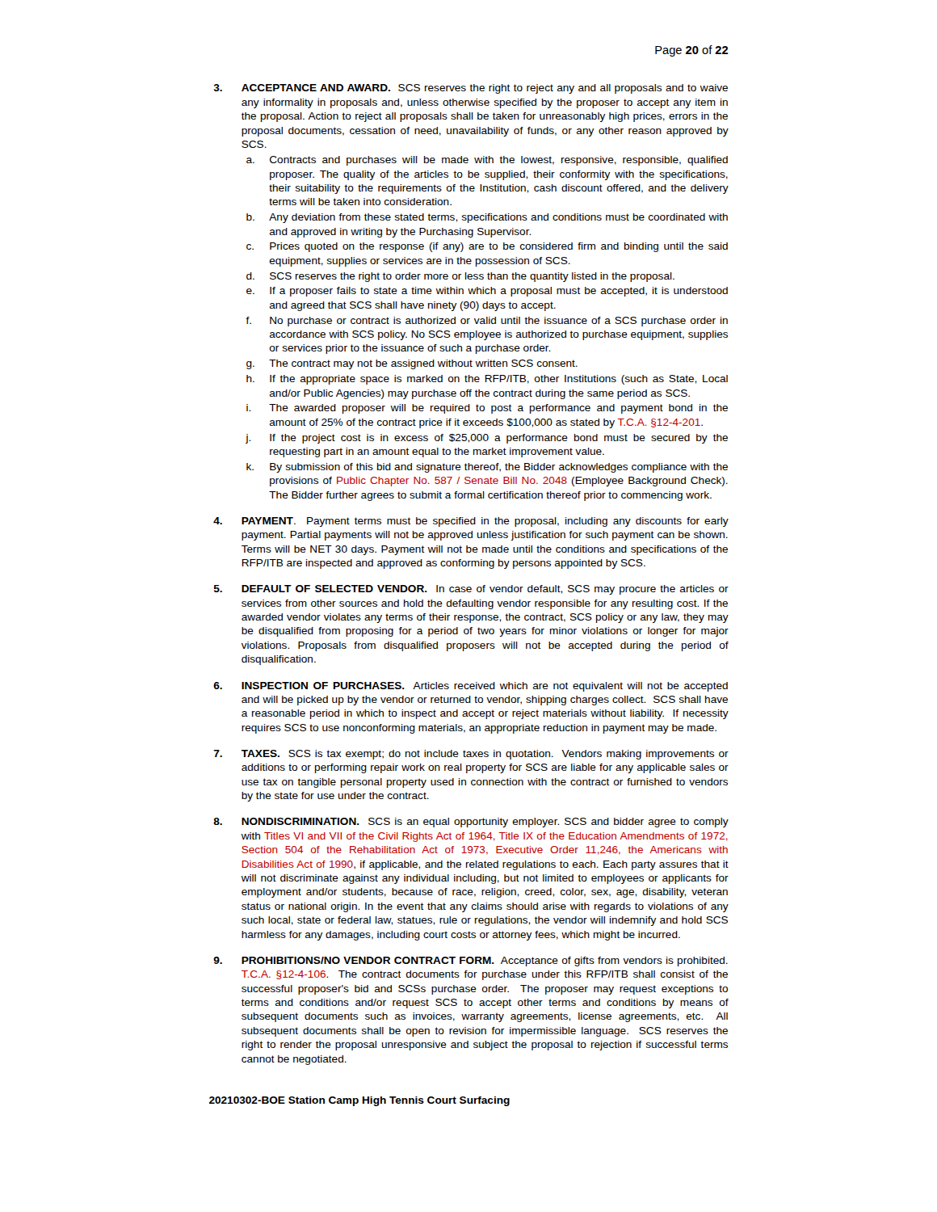Page 20 of 22
ACCEPTANCE AND AWARD. SCS reserves the right to reject any and all proposals and to waive any informality in proposals and, unless otherwise specified by the proposer to accept any item in the proposal. Action to reject all proposals shall be taken for unreasonably high prices, errors in the proposal documents, cessation of need, unavailability of funds, or any other reason approved by SCS.
Contracts and purchases will be made with the lowest, responsive, responsible, qualified proposer. The quality of the articles to be supplied, their conformity with the specifications, their suitability to the requirements of the Institution, cash discount offered, and the delivery terms will be taken into consideration.
Any deviation from these stated terms, specifications and conditions must be coordinated with and approved in writing by the Purchasing Supervisor.
Prices quoted on the response (if any) are to be considered firm and binding until the said equipment, supplies or services are in the possession of SCS.
SCS reserves the right to order more or less than the quantity listed in the proposal.
If a proposer fails to state a time within which a proposal must be accepted, it is understood and agreed that SCS shall have ninety (90) days to accept.
No purchase or contract is authorized or valid until the issuance of a SCS purchase order in accordance with SCS policy. No SCS employee is authorized to purchase equipment, supplies or services prior to the issuance of such a purchase order.
The contract may not be assigned without written SCS consent.
If the appropriate space is marked on the RFP/ITB, other Institutions (such as State, Local and/or Public Agencies) may purchase off the contract during the same period as SCS.
The awarded proposer will be required to post a performance and payment bond in the amount of 25% of the contract price if it exceeds $100,000 as stated by T.C.A. §12-4-201.
If the project cost is in excess of $25,000 a performance bond must be secured by the requesting part in an amount equal to the market improvement value.
By submission of this bid and signature thereof, the Bidder acknowledges compliance with the provisions of Public Chapter No. 587 / Senate Bill No. 2048 (Employee Background Check). The Bidder further agrees to submit a formal certification thereof prior to commencing work.
PAYMENT. Payment terms must be specified in the proposal, including any discounts for early payment. Partial payments will not be approved unless justification for such payment can be shown. Terms will be NET 30 days. Payment will not be made until the conditions and specifications of the RFP/ITB are inspected and approved as conforming by persons appointed by SCS.
DEFAULT OF SELECTED VENDOR. In case of vendor default, SCS may procure the articles or services from other sources and hold the defaulting vendor responsible for any resulting cost. If the awarded vendor violates any terms of their response, the contract, SCS policy or any law, they may be disqualified from proposing for a period of two years for minor violations or longer for major violations. Proposals from disqualified proposers will not be accepted during the period of disqualification.
INSPECTION OF PURCHASES. Articles received which are not equivalent will not be accepted and will be picked up by the vendor or returned to vendor, shipping charges collect. SCS shall have a reasonable period in which to inspect and accept or reject materials without liability. If necessity requires SCS to use nonconforming materials, an appropriate reduction in payment may be made.
TAXES. SCS is tax exempt; do not include taxes in quotation. Vendors making improvements or additions to or performing repair work on real property for SCS are liable for any applicable sales or use tax on tangible personal property used in connection with the contract or furnished to vendors by the state for use under the contract.
NONDISCRIMINATION. SCS is an equal opportunity employer. SCS and bidder agree to comply with Titles VI and VII of the Civil Rights Act of 1964, Title IX of the Education Amendments of 1972, Section 504 of the Rehabilitation Act of 1973, Executive Order 11,246, the Americans with Disabilities Act of 1990, if applicable, and the related regulations to each. Each party assures that it will not discriminate against any individual including, but not limited to employees or applicants for employment and/or students, because of race, religion, creed, color, sex, age, disability, veteran status or national origin. In the event that any claims should arise with regards to violations of any such local, state or federal law, statues, rule or regulations, the vendor will indemnify and hold SCS harmless for any damages, including court costs or attorney fees, which might be incurred.
PROHIBITIONS/NO VENDOR CONTRACT FORM. Acceptance of gifts from vendors is prohibited. T.C.A. §12-4-106. The contract documents for purchase under this RFP/ITB shall consist of the successful proposer's bid and SCSs purchase order. The proposer may request exceptions to terms and conditions and/or request SCS to accept other terms and conditions by means of subsequent documents such as invoices, warranty agreements, license agreements, etc. All subsequent documents shall be open to revision for impermissible language. SCS reserves the right to render the proposal unresponsive and subject the proposal to rejection if successful terms cannot be negotiated.
20210302-BOE Station Camp High Tennis Court Surfacing